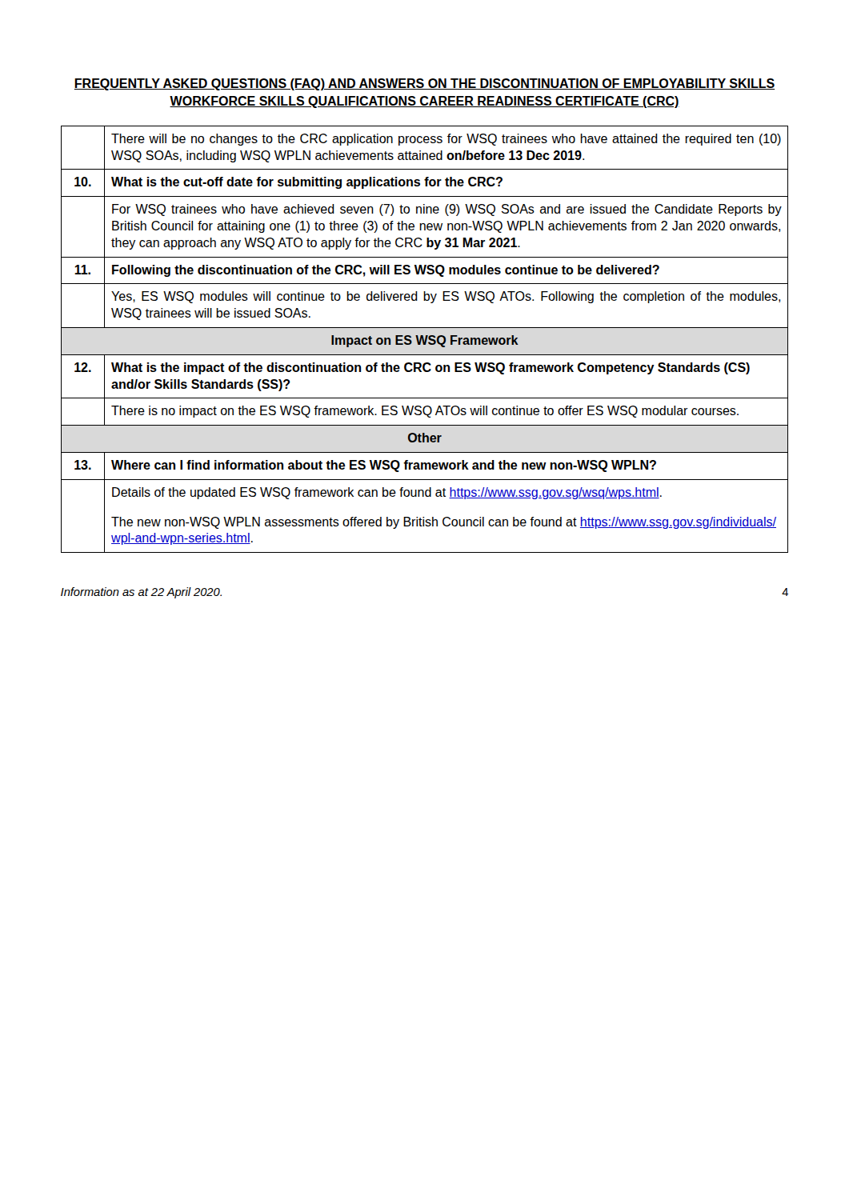FREQUENTLY ASKED QUESTIONS (FAQ) AND ANSWERS ON THE DISCONTINUATION OF EMPLOYABILITY SKILLS WORKFORCE SKILLS QUALIFICATIONS CAREER READINESS CERTIFICATE (CRC)
| | There will be no changes to the CRC application process for WSQ trainees who have attained the required ten (10) WSQ SOAs, including WSQ WPLN achievements attained on/before 13 Dec 2019 . |
| 10. | What is the cut-off date for submitting applications for the CRC? |
| | For WSQ trainees who have achieved seven (7) to nine (9) WSQ SOAs and are issued the Candidate Reports by British Council for attaining one (1) to three (3) of the new non-WSQ WPLN achievements from 2 Jan 2020 onwards, they can approach any WSQ ATO to apply for the CRC by 31 Mar 2021 . |
| 11. | Following the discontinuation of the CRC, will ES WSQ modules continue to be delivered? |
| | Yes, ES WSQ modules will continue to be delivered by ES WSQ ATOs. Following the completion of the modules, WSQ trainees will be issued SOAs. |
| Impact on ES WSQ Framework |
| 12. | What is the impact of the discontinuation of the CRC on ES WSQ framework Competency Standards (CS) and/or Skills Standards (SS)? |
| | There is no impact on the ES WSQ framework. ES WSQ ATOs will continue to offer ES WSQ modular courses. |
| Other |
| 13. | Where can I find information about the ES WSQ framework and the new non-WSQ WPLN? |
| | Details of the updated ES WSQ framework can be found at https://www.ssg.gov.sg/wsq/wps.html . The new non-WSQ WPLN assessments offered by British Council can be found at https://www.ssg.gov.sg/individuals/wpl-and-wpn-series.html . |
Information as at 22 April 2020.
4